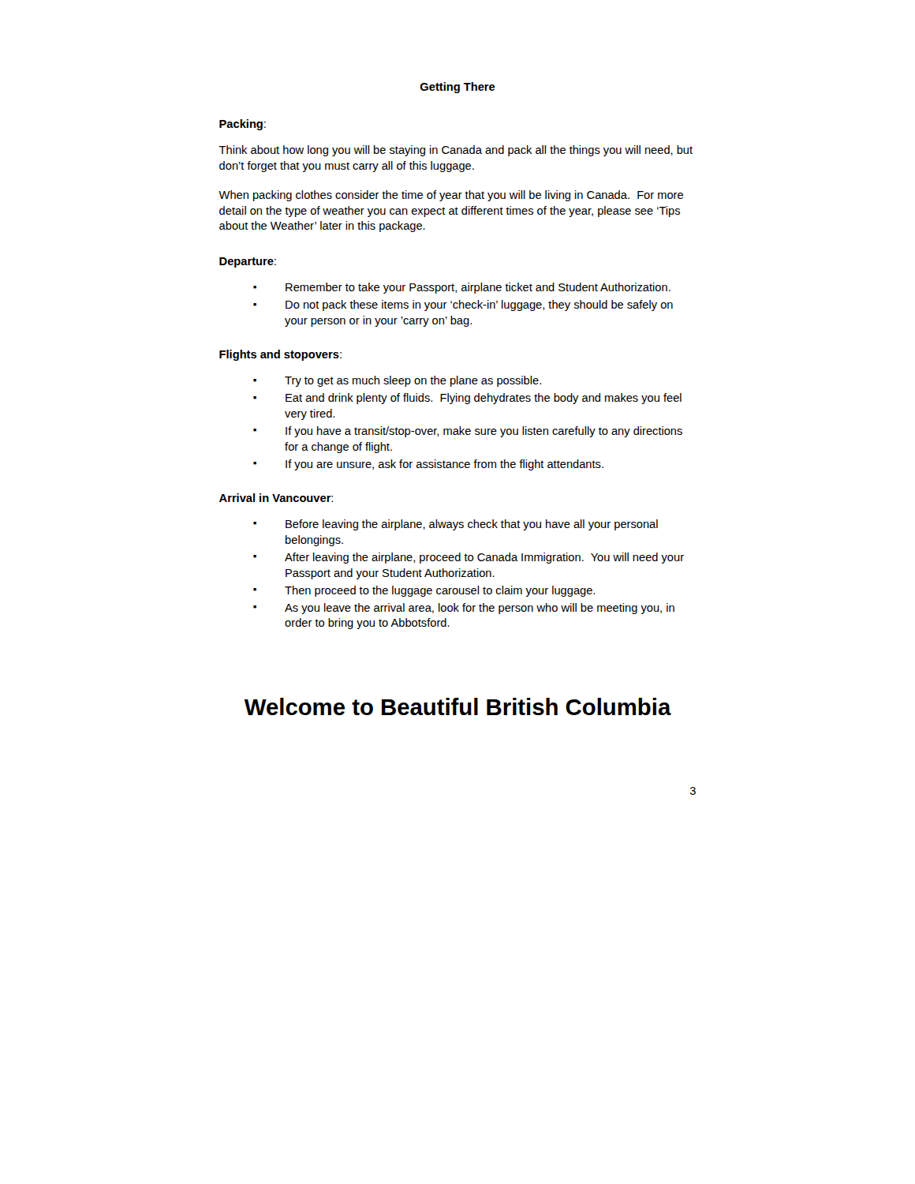Getting There
Packing:
Think about how long you will be staying in Canada and pack all the things you will need, but don’t forget that you must carry all of this luggage.
When packing clothes consider the time of year that you will be living in Canada. For more detail on the type of weather you can expect at different times of the year, please see ‘Tips about the Weather’ later in this package.
Departure:
Remember to take your Passport, airplane ticket and Student Authorization.
Do not pack these items in your ‘check-in’ luggage, they should be safely on your person or in your ’carry on’ bag.
Flights and stopovers:
Try to get as much sleep on the plane as possible.
Eat and drink plenty of fluids. Flying dehydrates the body and makes you feel very tired.
If you have a transit/stop-over, make sure you listen carefully to any directions for a change of flight.
If you are unsure, ask for assistance from the flight attendants.
Arrival in Vancouver:
Before leaving the airplane, always check that you have all your personal belongings.
After leaving the airplane, proceed to Canada Immigration. You will need your Passport and your Student Authorization.
Then proceed to the luggage carousel to claim your luggage.
As you leave the arrival area, look for the person who will be meeting you, in order to bring you to Abbotsford.
Welcome to Beautiful British Columbia
3